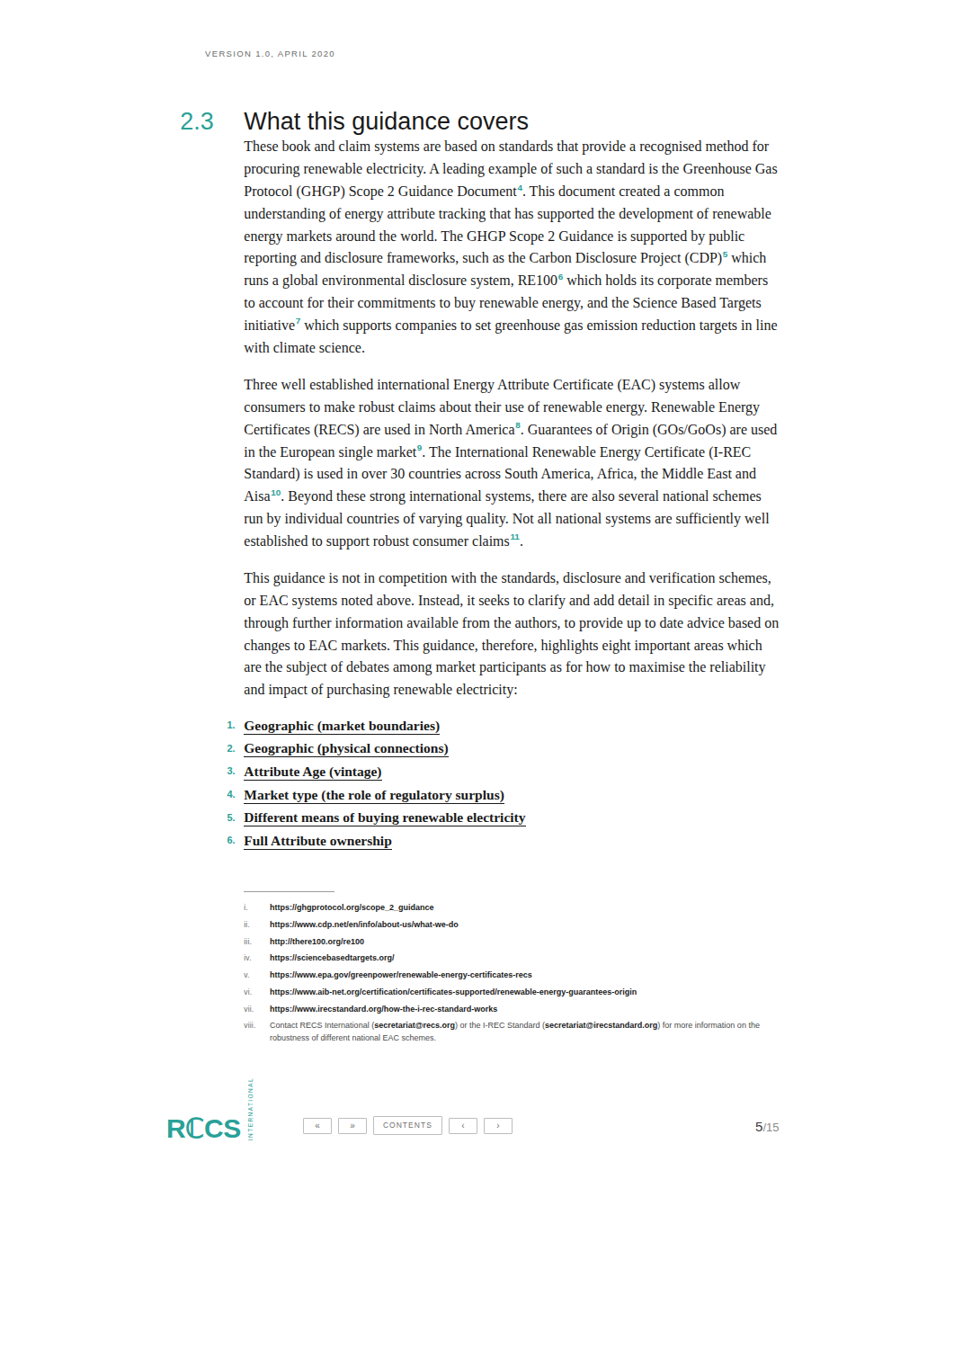Version 1.0, April 2020
2.3
What this guidance covers
These book and claim systems are based on standards that provide a recognised method for procuring renewable electricity. A leading example of such a standard is the Greenhouse Gas Protocol (GHGP) Scope 2 Guidance Document4. This document created a common understanding of energy attribute tracking that has supported the development of renewable energy markets around the world. The GHGP Scope 2 Guidance is supported by public reporting and disclosure frameworks, such as the Carbon Disclosure Project (CDP)5 which runs a global environmental disclosure system, RE1006 which holds its corporate members to account for their commitments to buy renewable energy, and the Science Based Targets initiative7 which supports companies to set greenhouse gas emission reduction targets in line with climate science.
Three well established international Energy Attribute Certificate (EAC) systems allow consumers to make robust claims about their use of renewable energy. Renewable Energy Certificates (RECS) are used in North America8. Guarantees of Origin (GOs/GoOs) are used in the European single market9. The International Renewable Energy Certificate (I-REC Standard) is used in over 30 countries across South America, Africa, the Middle East and Aisa10. Beyond these strong international systems, there are also several national schemes run by individual countries of varying quality. Not all national systems are sufficiently well established to support robust consumer claims11.
This guidance is not in competition with the standards, disclosure and verification schemes, or EAC systems noted above. Instead, it seeks to clarify and add detail in specific areas and, through further information available from the authors, to provide up to date advice based on changes to EAC markets. This guidance, therefore, highlights eight important areas which are the subject of debates among market participants as for how to maximise the reliability and impact of purchasing renewable electricity:
Geographic (market boundaries)
Geographic (physical connections)
Attribute Age (vintage)
Market type (the role of regulatory surplus)
Different means of buying renewable electricity
Full Attribute ownership
https://ghgprotocol.org/scope_2_guidance
https://www.cdp.net/en/info/about-us/what-we-do
http://there100.org/re100
https://sciencebasedtargets.org/
https://www.epa.gov/greenpower/renewable-energy-certificates-recs
https://www.aib-net.org/certification/certificates-supported/renewable-energy-guarantees-origin
https://www.irecstandard.org/how-the-i-rec-standard-works
Contact RECS International (secretariat@recs.org) or the I-REC Standard (secretariat@irecstandard.org) for more information on the robustness of different national EAC schemes.
RℂCS
International
« » Contents ‹ ›
5/15